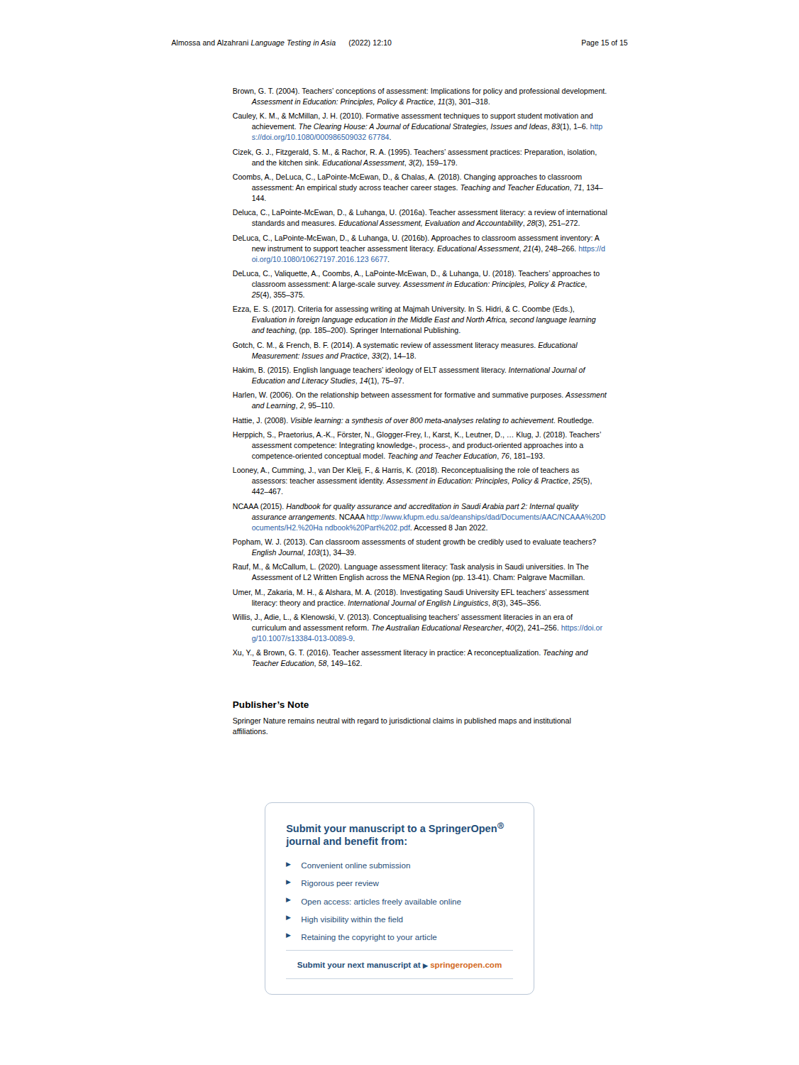Almossa and Alzahrani Language Testing in Asia (2022) 12:10
Page 15 of 15
Brown, G. T. (2004). Teachers’ conceptions of assessment: Implications for policy and professional development. Assessment in Education: Principles, Policy & Practice, 11(3), 301–318.
Cauley, K. M., & McMillan, J. H. (2010). Formative assessment techniques to support student motivation and achievement. The Clearing House: A Journal of Educational Strategies, Issues and Ideas, 83(1), 1–6. https://doi.org/10.1080/000986509032 67784.
Cizek, G. J., Fitzgerald, S. M., & Rachor, R. A. (1995). Teachers’ assessment practices: Preparation, isolation, and the kitchen sink. Educational Assessment, 3(2), 159–179.
Coombs, A., DeLuca, C., LaPointe-McEwan, D., & Chalas, A. (2018). Changing approaches to classroom assessment: An empirical study across teacher career stages. Teaching and Teacher Education, 71, 134–144.
Deluca, C., LaPointe-McEwan, D., & Luhanga, U. (2016a). Teacher assessment literacy: a review of international standards and measures. Educational Assessment, Evaluation and Accountability, 28(3), 251–272.
DeLuca, C., LaPointe-McEwan, D., & Luhanga, U. (2016b). Approaches to classroom assessment inventory: A new instrument to support teacher assessment literacy. Educational Assessment, 21(4), 248–266. https://doi.org/10.1080/10627197.2016.123 6677.
DeLuca, C., Valiquette, A., Coombs, A., LaPointe-McEwan, D., & Luhanga, U. (2018). Teachers’ approaches to classroom assessment: A large-scale survey. Assessment in Education: Principles, Policy & Practice, 25(4), 355–375.
Ezza, E. S. (2017). Criteria for assessing writing at Majmah University. In S. Hidri, & C. Coombe (Eds.), Evaluation in foreign language education in the Middle East and North Africa, second language learning and teaching, (pp. 185–200). Springer International Publishing.
Gotch, C. M., & French, B. F. (2014). A systematic review of assessment literacy measures. Educational Measurement: Issues and Practice, 33(2), 14–18.
Hakim, B. (2015). English language teachers’ ideology of ELT assessment literacy. International Journal of Education and Literacy Studies, 14(1), 75–97.
Harlen, W. (2006). On the relationship between assessment for formative and summative purposes. Assessment and Learning, 2, 95–110.
Hattie, J. (2008). Visible learning: a synthesis of over 800 meta-analyses relating to achievement. Routledge.
Herppich, S., Praetorius, A.-K., Förster, N., Glogger-Frey, I., Karst, K., Leutner, D., … Klug, J. (2018). Teachers’ assessment competence: Integrating knowledge-, process-, and product-oriented approaches into a competence-oriented conceptual model. Teaching and Teacher Education, 76, 181–193.
Looney, A., Cumming, J., van Der Kleij, F., & Harris, K. (2018). Reconceptualising the role of teachers as assessors: teacher assessment identity. Assessment in Education: Principles, Policy & Practice, 25(5), 442–467.
NCAAA (2015). Handbook for quality assurance and accreditation in Saudi Arabia part 2: Internal quality assurance arrangements. NCAAA http://www.kfupm.edu.sa/deanships/dad/Documents/AAC/NCAAA%20Documents/H2.%20Ha ndbook%20Part%202.pdf. Accessed 8 Jan 2022.
Popham, W. J. (2013). Can classroom assessments of student growth be credibly used to evaluate teachers? English Journal, 103(1), 34–39.
Rauf, M., & McCallum, L. (2020). Language assessment literacy: Task analysis in Saudi universities. In The Assessment of L2 Written English across the MENA Region (pp. 13-41). Cham: Palgrave Macmillan.
Umer, M., Zakaria, M. H., & Alshara, M. A. (2018). Investigating Saudi University EFL teachers’ assessment literacy: theory and practice. International Journal of English Linguistics, 8(3), 345–356.
Willis, J., Adie, L., & Klenowski, V. (2013). Conceptualising teachers’ assessment literacies in an era of curriculum and assessment reform. The Australian Educational Researcher, 40(2), 241–256. https://doi.org/10.1007/s13384-013-0089-9.
Xu, Y., & Brown, G. T. (2016). Teacher assessment literacy in practice: A reconceptualization. Teaching and Teacher Education, 58, 149–162.
Publisher’s Note
Springer Nature remains neutral with regard to jurisdictional claims in published maps and institutional affiliations.
Submit your manuscript to a SpringerOpenⓇ
journal and benefit from:
Convenient online submission
Rigorous peer review
Open access: articles freely available online
High visibility within the field
Retaining the copyright to your article
Submit your next manuscript at ▶ springeropen.com